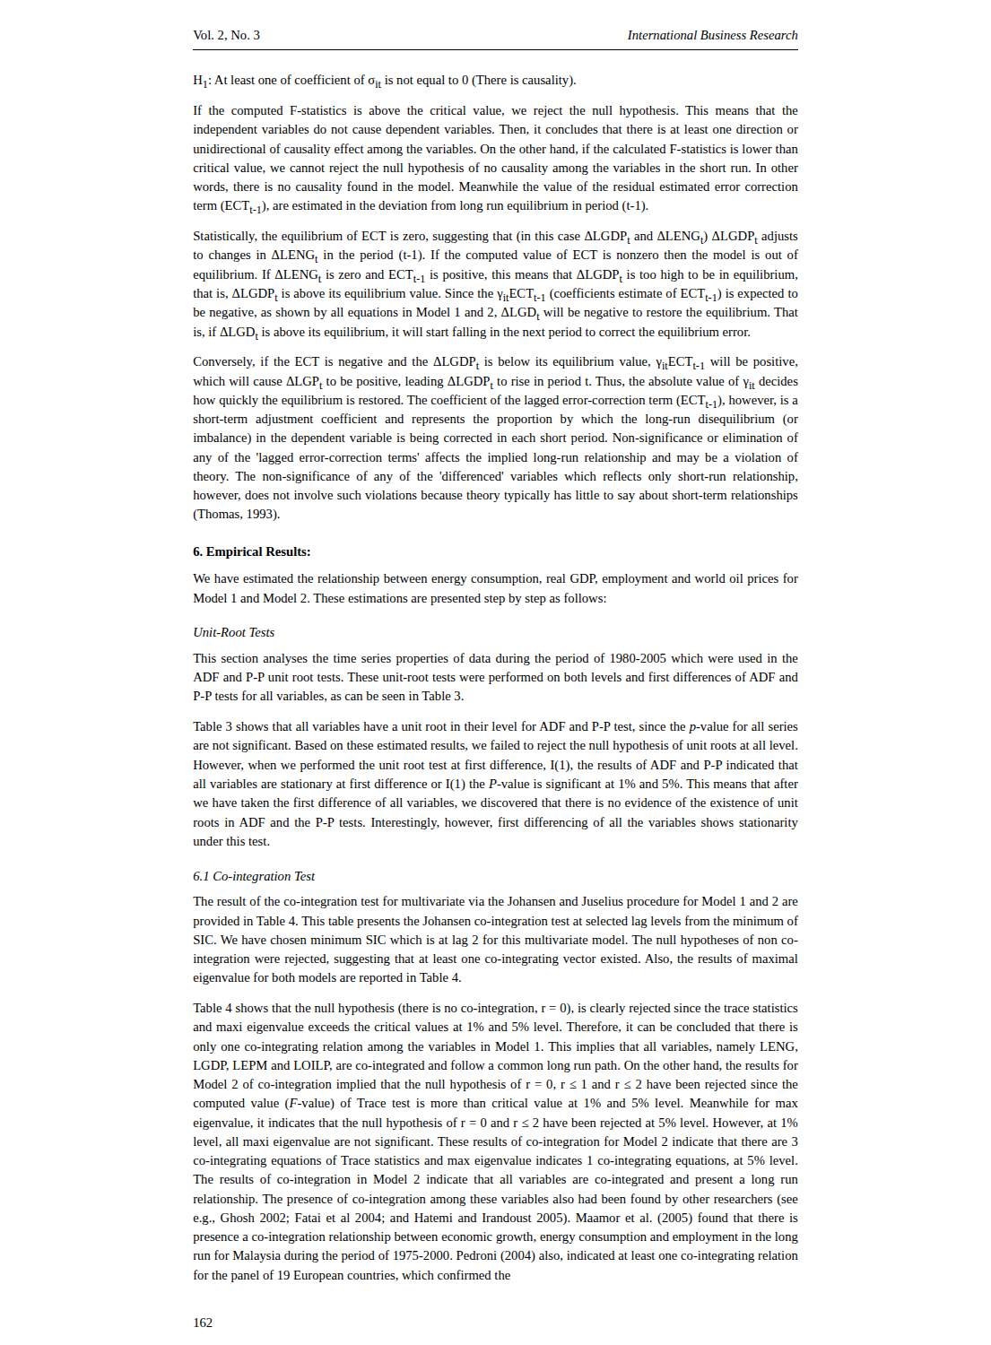Vol. 2, No. 3 International Business Research
H1: At least one of coefficient of σit is not equal to 0 (There is causality).
If the computed F-statistics is above the critical value, we reject the null hypothesis. This means that the independent variables do not cause dependent variables. Then, it concludes that there is at least one direction or unidirectional of causality effect among the variables. On the other hand, if the calculated F-statistics is lower than critical value, we cannot reject the null hypothesis of no causality among the variables in the short run. In other words, there is no causality found in the model. Meanwhile the value of the residual estimated error correction term (ECTt-1), are estimated in the deviation from long run equilibrium in period (t-1).
Statistically, the equilibrium of ECT is zero, suggesting that (in this case ΔLGDPt and ΔLENGt) ΔLGDPt adjusts to changes in ΔLENGt in the period (t-1). If the computed value of ECT is nonzero then the model is out of equilibrium. If ΔLENGt is zero and ECTt-1 is positive, this means that ΔLGDPt is too high to be in equilibrium, that is, ΔLGDPt is above its equilibrium value. Since the γitECTt-1 (coefficients estimate of ECTt-1) is expected to be negative, as shown by all equations in Model 1 and 2, ΔLGDt will be negative to restore the equilibrium. That is, if ΔLGDt is above its equilibrium, it will start falling in the next period to correct the equilibrium error.
Conversely, if the ECT is negative and the ΔLGDPt is below its equilibrium value, γitECTt-1 will be positive, which will cause ΔLGPt to be positive, leading ΔLGDPt to rise in period t. Thus, the absolute value of γit decides how quickly the equilibrium is restored. The coefficient of the lagged error-correction term (ECTt-1), however, is a short-term adjustment coefficient and represents the proportion by which the long-run disequilibrium (or imbalance) in the dependent variable is being corrected in each short period. Non-significance or elimination of any of the 'lagged error-correction terms' affects the implied long-run relationship and may be a violation of theory. The non-significance of any of the 'differenced' variables which reflects only short-run relationship, however, does not involve such violations because theory typically has little to say about short-term relationships (Thomas, 1993).
6. Empirical Results:
We have estimated the relationship between energy consumption, real GDP, employment and world oil prices for Model 1 and Model 2. These estimations are presented step by step as follows:
Unit-Root Tests
This section analyses the time series properties of data during the period of 1980-2005 which were used in the ADF and P-P unit root tests. These unit-root tests were performed on both levels and first differences of ADF and P-P tests for all variables, as can be seen in Table 3.
Table 3 shows that all variables have a unit root in their level for ADF and P-P test, since the p-value for all series are not significant. Based on these estimated results, we failed to reject the null hypothesis of unit roots at all level. However, when we performed the unit root test at first difference, I(1), the results of ADF and P-P indicated that all variables are stationary at first difference or I(1) the P-value is significant at 1% and 5%. This means that after we have taken the first difference of all variables, we discovered that there is no evidence of the existence of unit roots in ADF and the P-P tests. Interestingly, however, first differencing of all the variables shows stationarity under this test.
6.1 Co-integration Test
The result of the co-integration test for multivariate via the Johansen and Juselius procedure for Model 1 and 2 are provided in Table 4. This table presents the Johansen co-integration test at selected lag levels from the minimum of SIC. We have chosen minimum SIC which is at lag 2 for this multivariate model. The null hypotheses of non co-integration were rejected, suggesting that at least one co-integrating vector existed. Also, the results of maximal eigenvalue for both models are reported in Table 4.
Table 4 shows that the null hypothesis (there is no co-integration, r = 0), is clearly rejected since the trace statistics and maxi eigenvalue exceeds the critical values at 1% and 5% level. Therefore, it can be concluded that there is only one co-integrating relation among the variables in Model 1. This implies that all variables, namely LENG, LGDP, LEPM and LOILP, are co-integrated and follow a common long run path. On the other hand, the results for Model 2 of co-integration implied that the null hypothesis of r = 0, r ≤ 1 and r ≤ 2 have been rejected since the computed value (F-value) of Trace test is more than critical value at 1% and 5% level. Meanwhile for max eigenvalue, it indicates that the null hypothesis of r = 0 and r ≤ 2 have been rejected at 5% level. However, at 1% level, all maxi eigenvalue are not significant. These results of co-integration for Model 2 indicate that there are 3 co-integrating equations of Trace statistics and max eigenvalue indicates 1 co-integrating equations, at 5% level. The results of co-integration in Model 2 indicate that all variables are co-integrated and present a long run relationship. The presence of co-integration among these variables also had been found by other researchers (see e.g., Ghosh 2002; Fatai et al 2004; and Hatemi and Irandoust 2005). Maamor et al. (2005) found that there is presence a co-integration relationship between economic growth, energy consumption and employment in the long run for Malaysia during the period of 1975-2000. Pedroni (2004) also, indicated at least one co-integrating relation for the panel of 19 European countries, which confirmed the
162